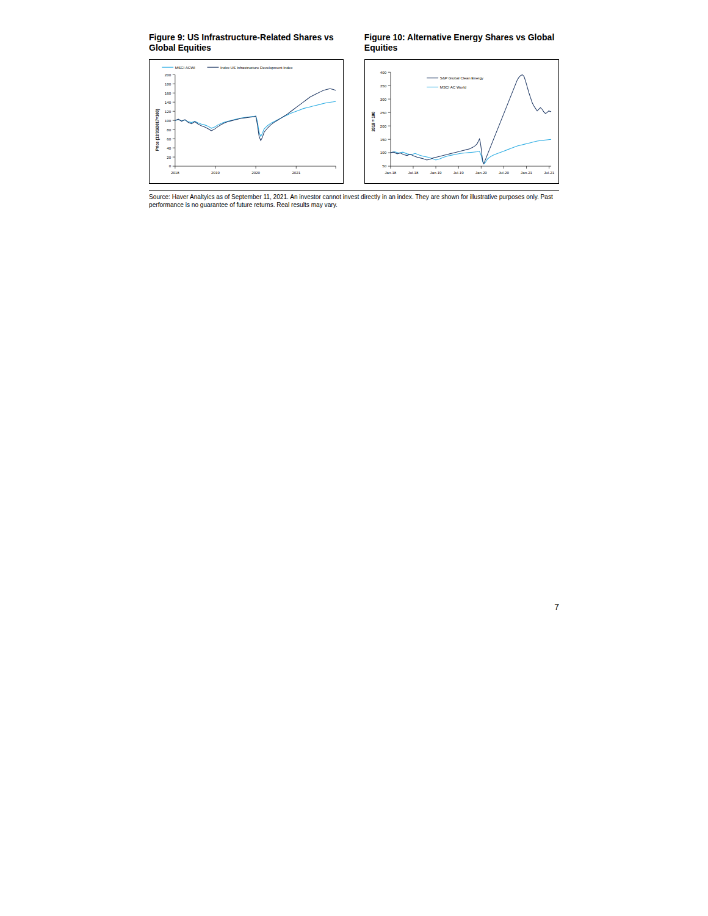Figure 9: US Infrastructure-Related Shares vs Global Equities
MSCI ACWI Indxx US Infrastructure Development Index 200 180 160 140 120 100 80 60 40 20 0 Price (12/31/2017=100) 2018 2019 2020 2021
Figure 10: Alternative Energy Shares vs Global Equities
400 350 300 250 200 150 100 50 2018 = 100 S&P Global Clean Energy MSCI AC World Jan-18 Jul-18 Jan-19 Jul-19 Jan-20 Jul-20 Jan-21 Jul-21
Source: Haver Analtyics as of September 11, 2021. An investor cannot invest directly in an index. They are shown for illustrative purposes only. Past performance is no guarantee of future returns. Real results may vary.
7